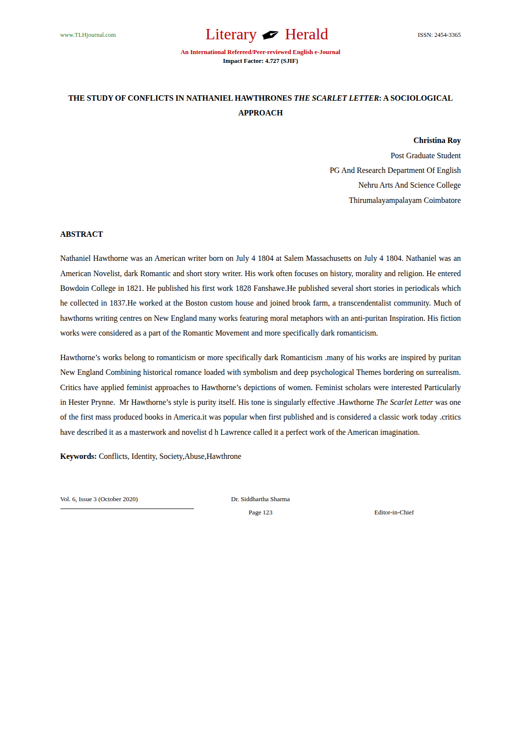www.TLHjournal.com
Literary ✒ Herald
ISSN: 2454-3365
An International Refereed/Peer-reviewed English e-Journal
Impact Factor: 4.727 (SJIF)
The Study of Conflicts in Nathaniel Hawthrones The Scarlet Letter: A Sociological Approach
Christina Roy
Post Graduate Student
PG And Research Department Of English
Nehru Arts And Science College
Thirumalayampalayam Coimbatore
Abstract
Nathaniel Hawthorne was an American writer born on July 4 1804 at Salem Massachusetts on July 4 1804. Nathaniel was an American Novelist, dark Romantic and short story writer. His work often focuses on history, morality and religion. He entered Bowdoin College in 1821. He published his first work 1828 Fanshawe.He published several short stories in periodicals which he collected in 1837.He worked at the Boston custom house and joined brook farm, a transcendentalist community. Much of hawthorns writing centres on New England many works featuring moral metaphors with an anti-puritan Inspiration. His fiction works were considered as a part of the Romantic Movement and more specifically dark romanticism.
Hawthorne’s works belong to romanticism or more specifically dark Romanticism .many of his works are inspired by puritan New England Combining historical romance loaded with symbolism and deep psychological Themes bordering on surrealism. Critics have applied feminist approaches to Hawthorne’s depictions of women. Feminist scholars were interested Particularly in Hester Prynne. Mr Hawthorne’s style is purity itself. His tone is singularly effective .Hawthorne The Scarlet Letter was one of the first mass produced books in America.it was popular when first published and is considered a classic work today .critics have described it as a masterwork and novelist d h Lawrence called it a perfect work of the American imagination.
Keywords: Conflicts, Identity, Society,Abuse,Hawthrone
Vol. 6, Issue 3 (October 2020)
Dr. Siddhartha Sharma
Page 123
Editor-in-Chief